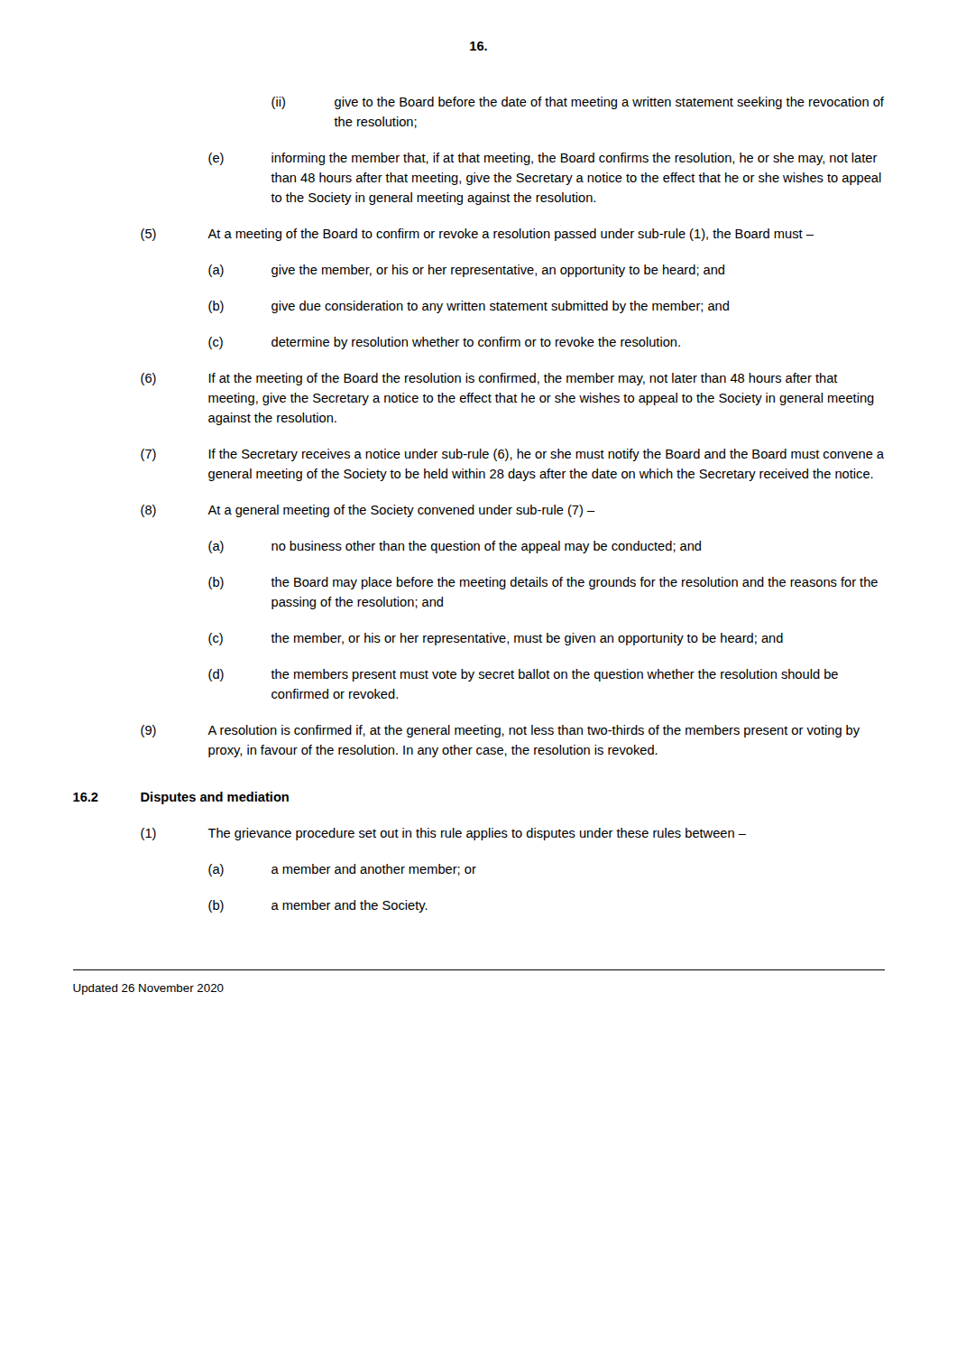16.
(ii)
give to the Board before the date of that meeting a written statement seeking the revocation of the resolution;
(e)
informing the member that, if at that meeting, the Board confirms the resolution, he or she may, not later than 48 hours after that meeting, give the Secretary a notice to the effect that he or she wishes to appeal to the Society in general meeting against the resolution.
(5)
At a meeting of the Board to confirm or revoke a resolution passed under sub-rule (1), the Board must –
(a)
give the member, or his or her representative, an opportunity to be heard; and
(b)
give due consideration to any written statement submitted by the member; and
(c)
determine by resolution whether to confirm or to revoke the resolution.
(6)
If at the meeting of the Board the resolution is confirmed, the member may, not later than 48 hours after that meeting, give the Secretary a notice to the effect that he or she wishes to appeal to the Society in general meeting against the resolution.
(7)
If the Secretary receives a notice under sub-rule (6), he or she must notify the Board and the Board must convene a general meeting of the Society to be held within 28 days after the date on which the Secretary received the notice.
(8)
At a general meeting of the Society convened under sub-rule (7) –
(a)
no business other than the question of the appeal may be conducted; and
(b)
the Board may place before the meeting details of the grounds for the resolution and the reasons for the passing of the resolution; and
(c)
the member, or his or her representative, must be given an opportunity to be heard; and
(d)
the members present must vote by secret ballot on the question whether the resolution should be confirmed or revoked.
(9)
A resolution is confirmed if, at the general meeting, not less than two-thirds of the members present or voting by proxy, in favour of the resolution. In any other case, the resolution is revoked.
16.2 Disputes and mediation
(1)
The grievance procedure set out in this rule applies to disputes under these rules between –
(a)
a member and another member; or
(b)
a member and the Society.
Updated 26 November 2020